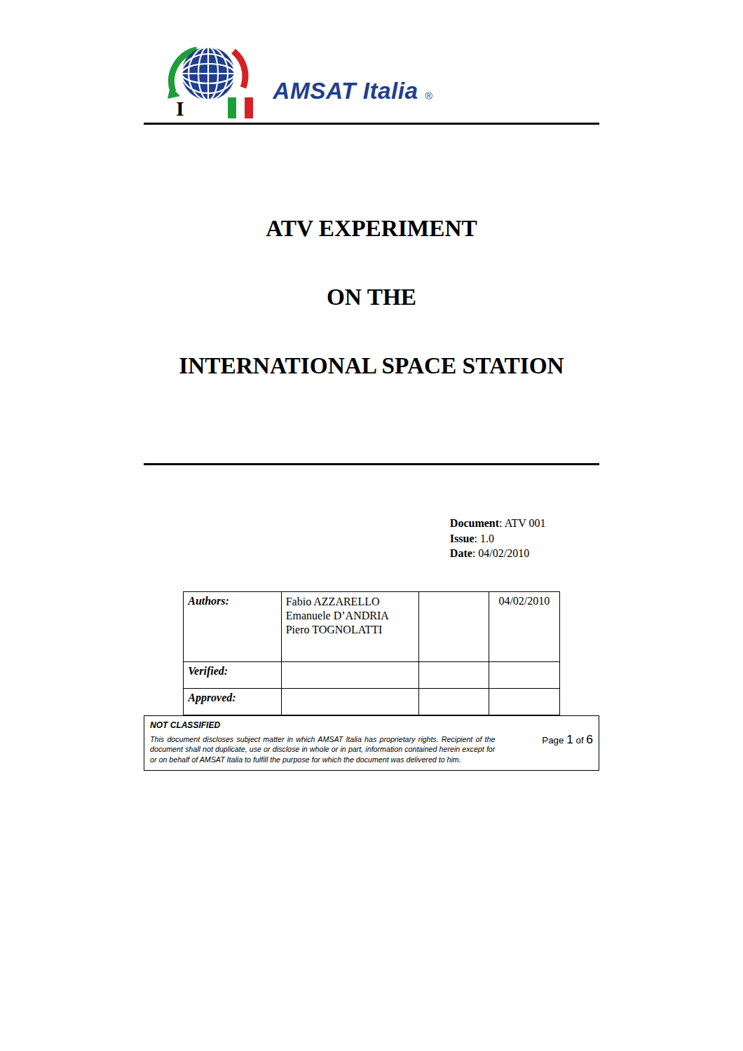I
AMSAT Italia ®
ATV EXPERIMENT
ON THE
INTERNATIONAL SPACE STATION
Document: ATV 001
Issue: 1.0
Date: 04/02/2010
| Authors: | Fabio AZZARELLO Emanuele D’ANDRIA Piero TOGNOLATTI | | 04/02/2010 |
| Verified: | | | |
| Approved: | | | |
NOT CLASSIFIED
This document discloses subject matter in which AMSAT Italia has proprietary rights. Recipient of the document shall not duplicate, use or disclose in whole or in part, information contained herein except for or on behalf of AMSAT Italia to fulfill the purpose for which the document was delivered to him.
Page 1 of 6